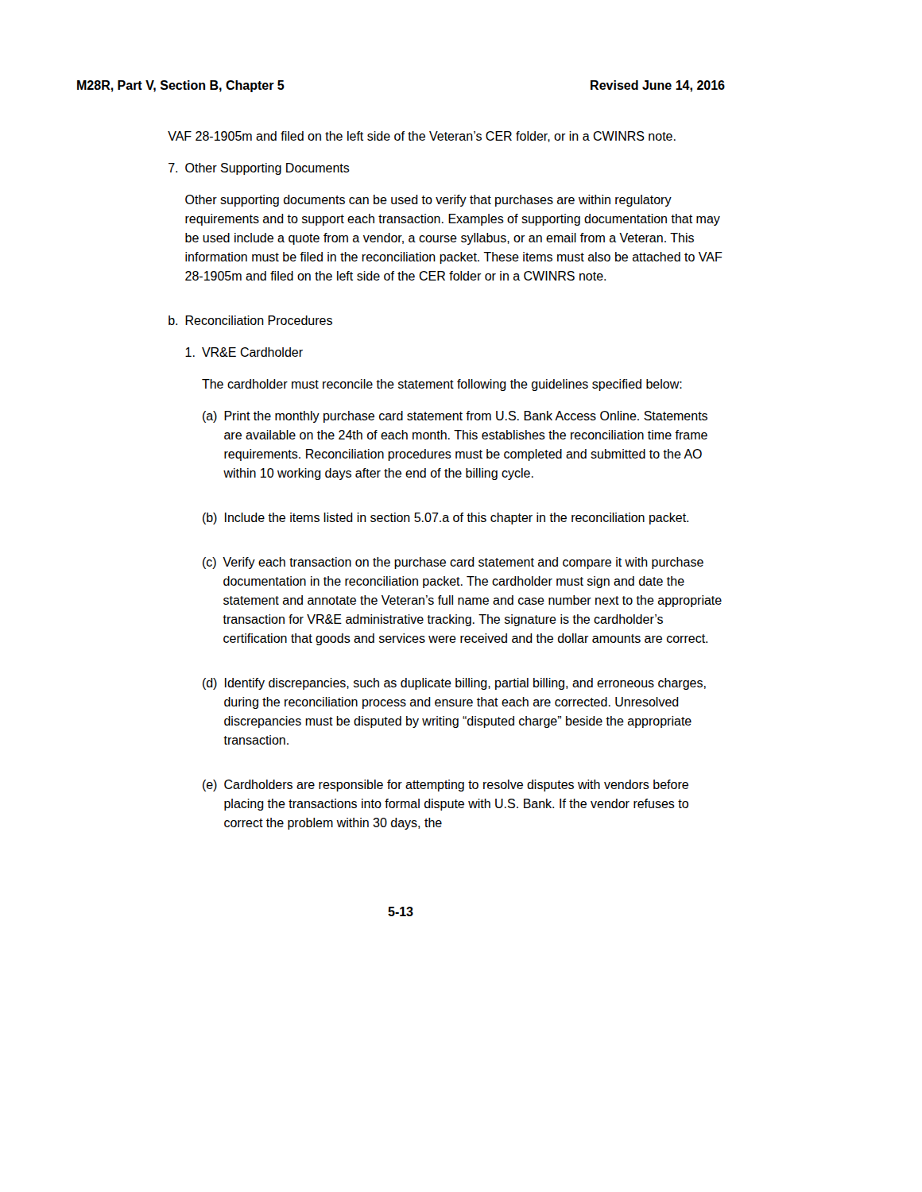M28R, Part V, Section B, Chapter 5 Revised June 14, 2016
VAF 28-1905m and filed on the left side of the Veteran’s CER folder, or in a CWINRS note.
7.
Other Supporting Documents
Other supporting documents can be used to verify that purchases are within regulatory requirements and to support each transaction. Examples of supporting documentation that may be used include a quote from a vendor, a course syllabus, or an email from a Veteran. This information must be filed in the reconciliation packet. These items must also be attached to VAF 28-1905m and filed on the left side of the CER folder or in a CWINRS note.
b.
Reconciliation Procedures
1.
VR&E Cardholder
The cardholder must reconcile the statement following the guidelines specified below:
(a)
Print the monthly purchase card statement from U.S. Bank Access Online. Statements are available on the 24th of each month. This establishes the reconciliation time frame requirements. Reconciliation procedures must be completed and submitted to the AO within 10 working days after the end of the billing cycle.
(b)
Include the items listed in section 5.07.a of this chapter in the reconciliation packet.
(c)
Verify each transaction on the purchase card statement and compare it with purchase documentation in the reconciliation packet. The cardholder must sign and date the statement and annotate the Veteran’s full name and case number next to the appropriate transaction for VR&E administrative tracking. The signature is the cardholder’s certification that goods and services were received and the dollar amounts are correct.
(d)
Identify discrepancies, such as duplicate billing, partial billing, and erroneous charges, during the reconciliation process and ensure that each are corrected. Unresolved discrepancies must be disputed by writing “disputed charge” beside the appropriate transaction.
(e)
Cardholders are responsible for attempting to resolve disputes with vendors before placing the transactions into formal dispute with U.S. Bank. If the vendor refuses to correct the problem within 30 days, the
5-13